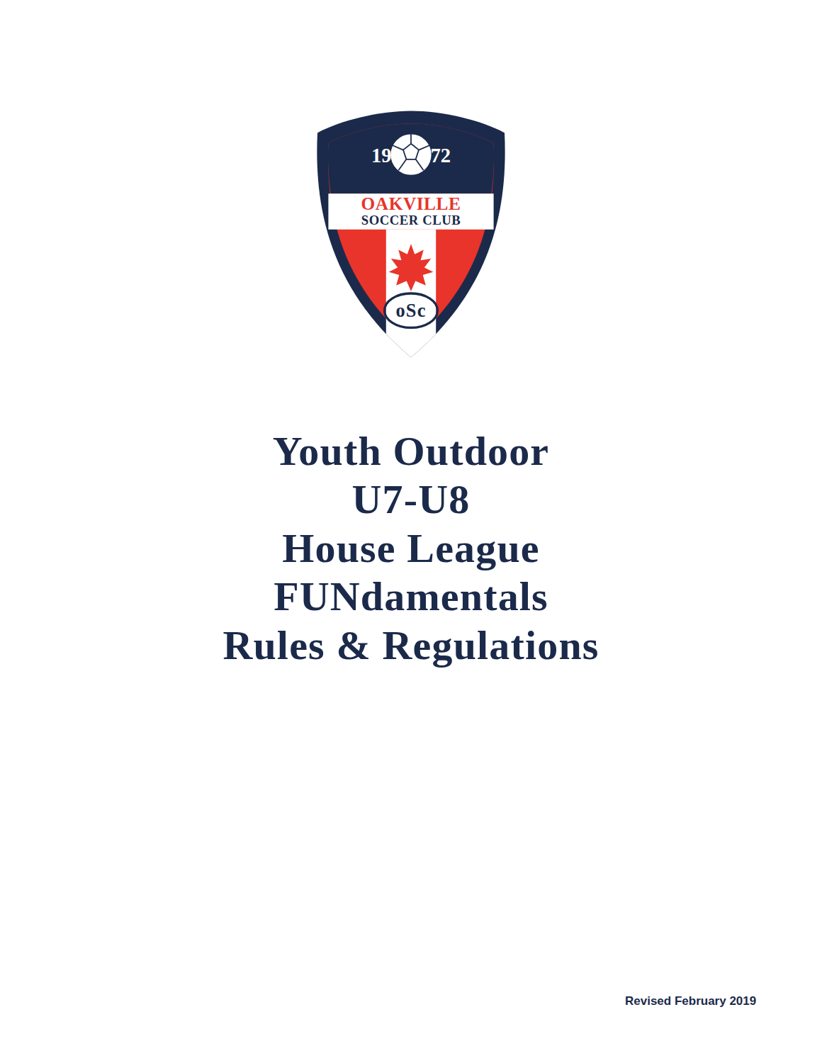19 72 OAKVILLE SOCCER CLUB oSc
Youth Outdoor U7-U8 House League FUNdamentals Rules & Regulations
Revised February 2019